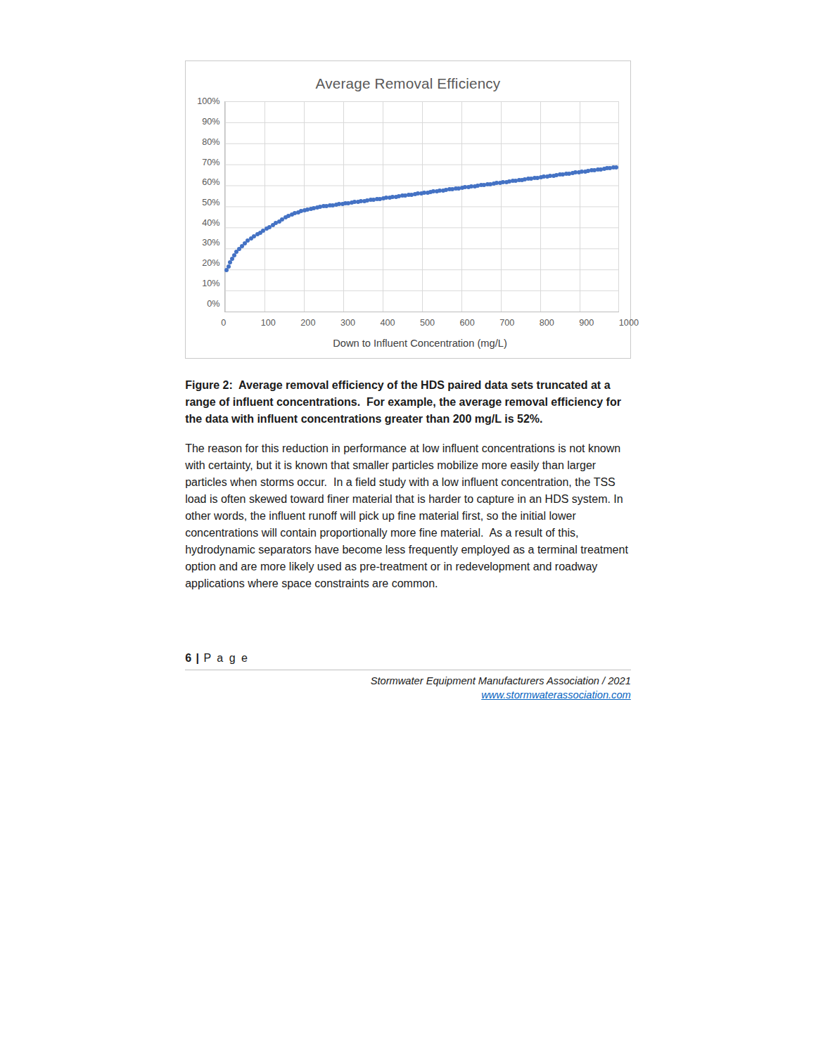Average Removal Efficiency
100% 90% 80% 70% 60% 50% 40% 30% 20% 10% 0%
0 100 200 300 400 500 600 700 800 900 1000
Down to Influent Concentration (mg/L)
Figure 2: Average removal efficiency of the HDS paired data sets truncated at a range of influent concentrations. For example, the average removal efficiency for the data with influent concentrations greater than 200 mg/L is 52%.
The reason for this reduction in performance at low influent concentrations is not known with certainty, but it is known that smaller particles mobilize more easily than larger particles when storms occur. In a field study with a low influent concentration, the TSS load is often skewed toward finer material that is harder to capture in an HDS system. In other words, the influent runoff will pick up fine material first, so the initial lower concentrations will contain proportionally more fine material. As a result of this, hydrodynamic separators have become less frequently employed as a terminal treatment option and are more likely used as pre-treatment or in redevelopment and roadway applications where space constraints are common.
6 | P a g e
Stormwater Equipment Manufacturers Association / 2021
www.stormwaterassociation.com